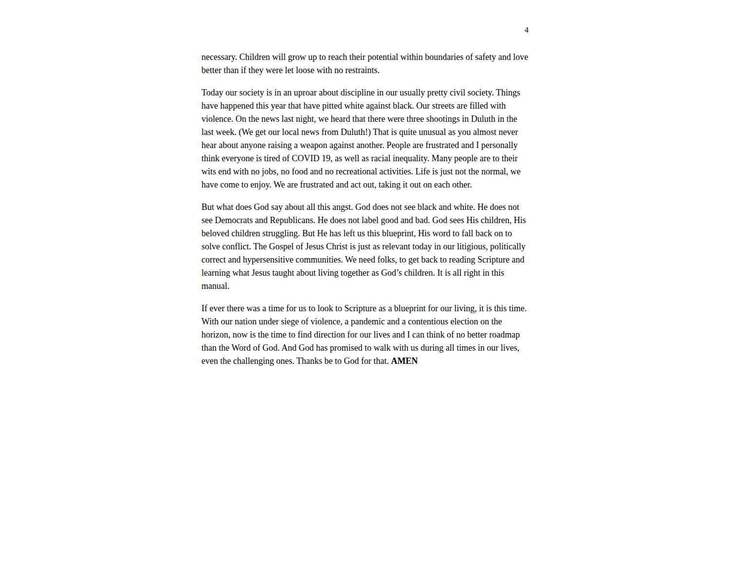4
necessary. Children will grow up to reach their potential within boundaries of safety and love better than if they were let loose with no restraints.
Today our society is in an uproar about discipline in our usually pretty civil society. Things have happened this year that have pitted white against black. Our streets are filled with violence. On the news last night, we heard that there were three shootings in Duluth in the last week. (We get our local news from Duluth!) That is quite unusual as you almost never hear about anyone raising a weapon against another. People are frustrated and I personally think everyone is tired of COVID 19, as well as racial inequality. Many people are to their wits end with no jobs, no food and no recreational activities. Life is just not the normal, we have come to enjoy. We are frustrated and act out, taking it out on each other.
But what does God say about all this angst. God does not see black and white. He does not see Democrats and Republicans. He does not label good and bad. God sees His children, His beloved children struggling. But He has left us this blueprint, His word to fall back on to solve conflict. The Gospel of Jesus Christ is just as relevant today in our litigious, politically correct and hypersensitive communities. We need folks, to get back to reading Scripture and learning what Jesus taught about living together as God’s children. It is all right in this manual.
If ever there was a time for us to look to Scripture as a blueprint for our living, it is this time. With our nation under siege of violence, a pandemic and a contentious election on the horizon, now is the time to find direction for our lives and I can think of no better roadmap than the Word of God. And God has promised to walk with us during all times in our lives, even the challenging ones. Thanks be to God for that. AMEN